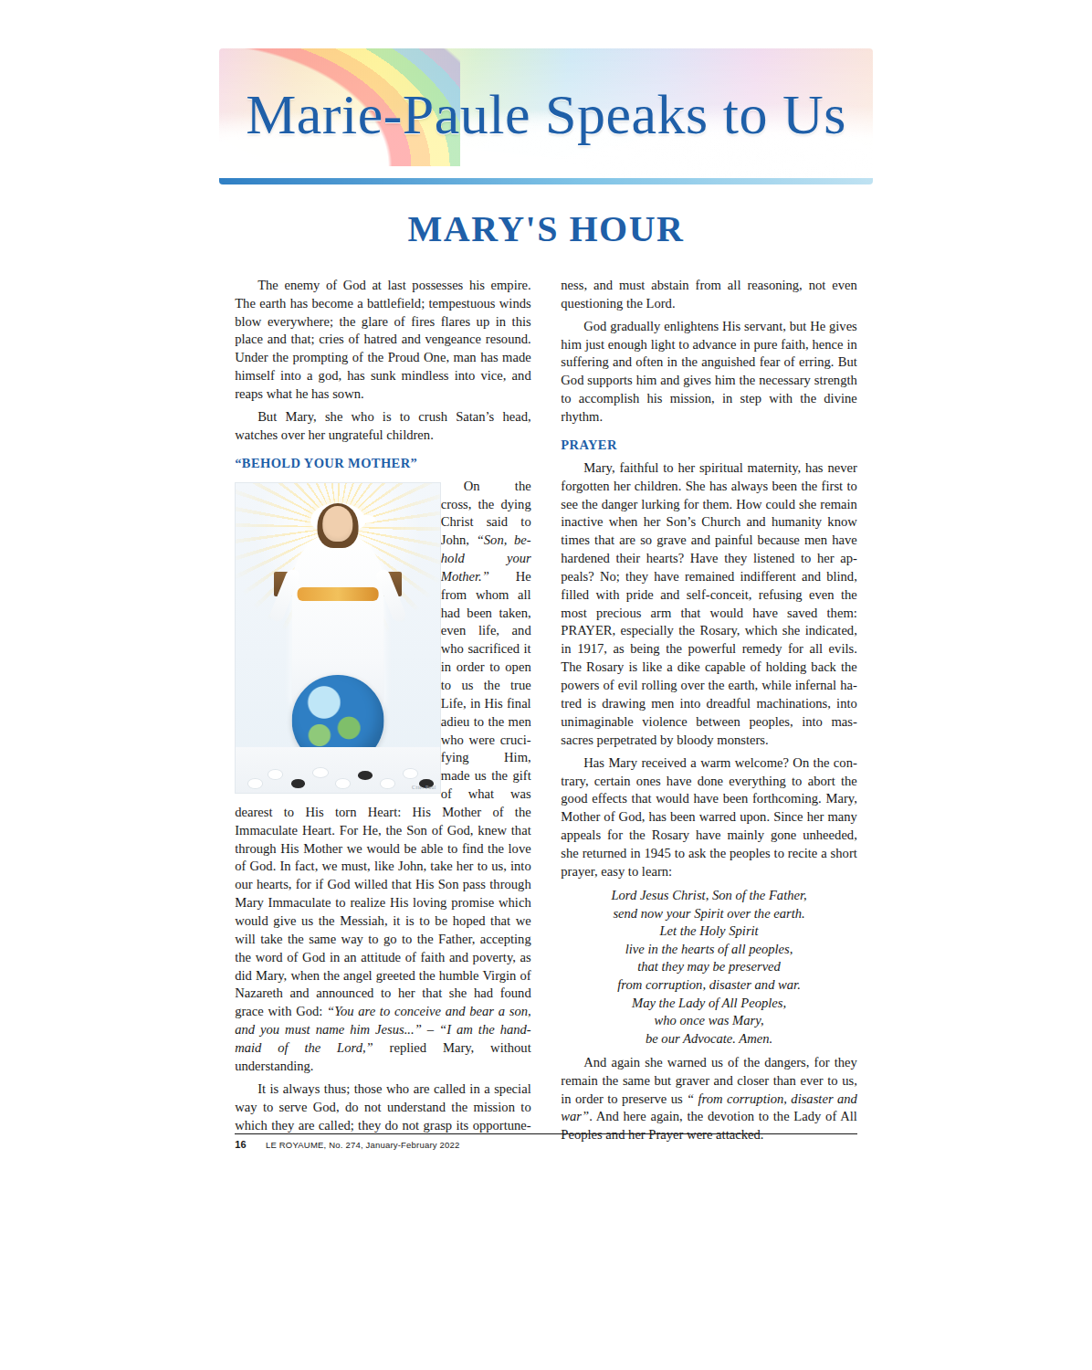Marie-Paule Speaks to Us
Mary's Hour
The enemy of God at last possesses his empire. The earth has become a battlefield; tempestuous winds blow everywhere; the glare of fires flares up in this place and that; cries of hatred and vengeance resound. Under the prompting of the Proud One, man has made himself into a god, has sunk mindless into vice, and reaps what he has sown.
But Mary, she who is to crush Satan’s head, watches over her ungrateful children.
“Behold your Mother”
Ctte. Paul
On the cross, the dying Christ said to John, “Son, behold your Mother.” He from whom all had been taken, even life, and who sacrificed it in order to open to us the true Life, in His final adieu to the men who were crucifying Him, made us the gift of what was dearest to His torn Heart: His Mother of the Immaculate Heart. For He, the Son of God, knew that through His Mother we would be able to find the love of God. In fact, we must, like John, take her to us, into our hearts, for if God willed that His Son pass through Mary Immaculate to realize His loving promise which would give us the Messiah, it is to be hoped that we will take the same way to go to the Father, accepting the word of God in an attitude of faith and poverty, as did Mary, when the angel greeted the humble Virgin of Nazareth and announced to her that she had found grace with God: “You are to conceive and bear a son, and you must name him Jesus...” – “I am the handmaid of the Lord,” replied Mary, without understanding.
It is always thus; those who are called in a special way to serve God, do not understand the mission to which they are called; they do not grasp its opportuneness, and must abstain from all reasoning, not even questioning the Lord.
God gradually enlightens His servant, but He gives him just enough light to advance in pure faith, hence in suffering and often in the anguished fear of erring. But God supports him and gives him the necessary strength to accomplish his mission, in step with the divine rhythm.
Prayer
Mary, faithful to her spiritual maternity, has never forgotten her children. She has always been the first to see the danger lurking for them. How could she remain inactive when her Son’s Church and humanity know times that are so grave and painful because men have hardened their hearts? Have they listened to her appeals? No; they have remained indifferent and blind, filled with pride and self-conceit, refusing even the most precious arm that would have saved them: PRAYER, especially the Rosary, which she indicated, in 1917, as being the powerful remedy for all evils. The Rosary is like a dike capable of holding back the powers of evil rolling over the earth, while infernal hatred is drawing men into dreadful machinations, into unimaginable violence between peoples, into massacres perpetrated by bloody monsters.
Has Mary received a warm welcome? On the contrary, certain ones have done everything to abort the good effects that would have been forthcoming. Mary, Mother of God, has been warred upon. Since her many appeals for the Rosary have mainly gone unheeded, she returned in 1945 to ask the peoples to recite a short prayer, easy to learn:
Lord Jesus Christ, Son of the Father,
send now your Spirit over the earth.
Let the Holy Spirit
live in the hearts of all peoples,
that they may be preserved
from corruption, disaster and war.
May the Lady of All Peoples,
who once was Mary,
be our Advocate. Amen.
And again she warned us of the dangers, for they remain the same but graver and closer than ever to us, in order to preserve us “ from corruption, disaster and war”. And here again, the devotion to the Lady of All Peoples and her Prayer were attacked.
16 LE ROYAUME, No. 274, January-February 2022